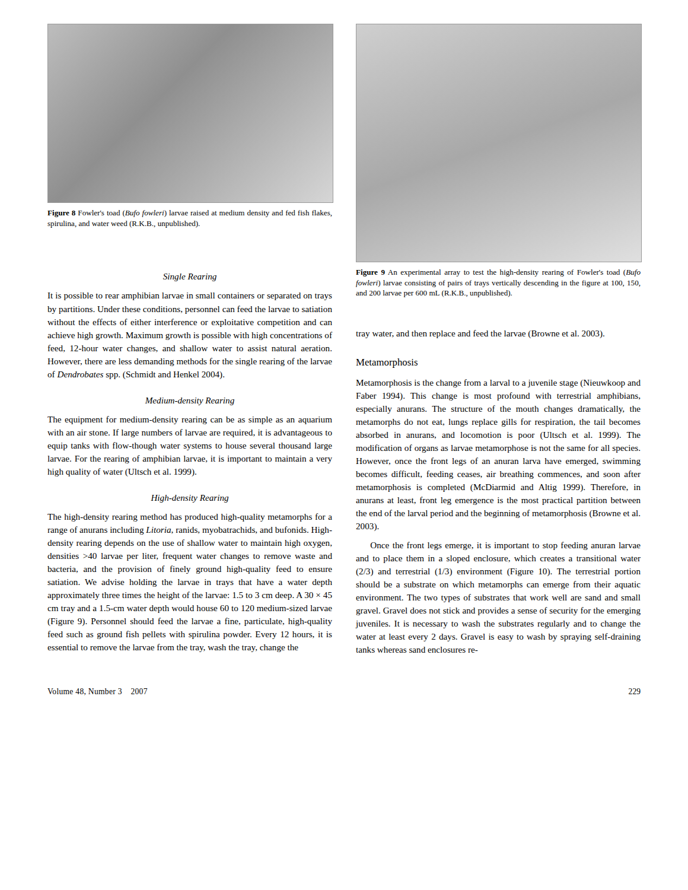Figure 8 Fowler's toad (Bufo fowleri) larvae raised at medium density and fed fish flakes, spirulina, and water weed (R.K.B., unpublished).
Single Rearing
It is possible to rear amphibian larvae in small containers or separated on trays by partitions. Under these conditions, personnel can feed the larvae to satiation without the effects of either interference or exploitative competition and can achieve high growth. Maximum growth is possible with high concentrations of feed, 12-hour water changes, and shallow water to assist natural aeration. However, there are less demanding methods for the single rearing of the larvae of Dendrobates spp. (Schmidt and Henkel 2004).
Medium-density Rearing
The equipment for medium-density rearing can be as simple as an aquarium with an air stone. If large numbers of larvae are required, it is advantageous to equip tanks with flow-though water systems to house several thousand large larvae. For the rearing of amphibian larvae, it is important to maintain a very high quality of water (Ultsch et al. 1999).
High-density Rearing
The high-density rearing method has produced high-quality metamorphs for a range of anurans including Litoria, ranids, myobatrachids, and bufonids. High-density rearing depends on the use of shallow water to maintain high oxygen, densities >40 larvae per liter, frequent water changes to remove waste and bacteria, and the provision of finely ground high-quality feed to ensure satiation. We advise holding the larvae in trays that have a water depth approximately three times the height of the larvae: 1.5 to 3 cm deep. A 30 × 45 cm tray and a 1.5-cm water depth would house 60 to 120 medium-sized larvae (Figure 9). Personnel should feed the larvae a fine, particulate, high-quality feed such as ground fish pellets with spirulina powder. Every 12 hours, it is essential to remove the larvae from the tray, wash the tray, change the
Figure 9 An experimental array to test the high-density rearing of Fowler's toad (Bufo fowleri) larvae consisting of pairs of trays vertically descending in the figure at 100, 150, and 200 larvae per 600 mL (R.K.B., unpublished).
tray water, and then replace and feed the larvae (Browne et al. 2003).
Metamorphosis
Metamorphosis is the change from a larval to a juvenile stage (Nieuwkoop and Faber 1994). This change is most profound with terrestrial amphibians, especially anurans. The structure of the mouth changes dramatically, the metamorphs do not eat, lungs replace gills for respiration, the tail becomes absorbed in anurans, and locomotion is poor (Ultsch et al. 1999). The modification of organs as larvae metamorphose is not the same for all species. However, once the front legs of an anuran larva have emerged, swimming becomes difficult, feeding ceases, air breathing commences, and soon after metamorphosis is completed (McDiarmid and Altig 1999). Therefore, in anurans at least, front leg emergence is the most practical partition between the end of the larval period and the beginning of metamorphosis (Browne et al. 2003).
Once the front legs emerge, it is important to stop feeding anuran larvae and to place them in a sloped enclosure, which creates a transitional water (2/3) and terrestrial (1/3) environment (Figure 10). The terrestrial portion should be a substrate on which metamorphs can emerge from their aquatic environment. The two types of substrates that work well are sand and small gravel. Gravel does not stick and provides a sense of security for the emerging juveniles. It is necessary to wash the substrates regularly and to change the water at least every 2 days. Gravel is easy to wash by spraying self-draining tanks whereas sand enclosures re-
Volume 48, Number 3 2007
229